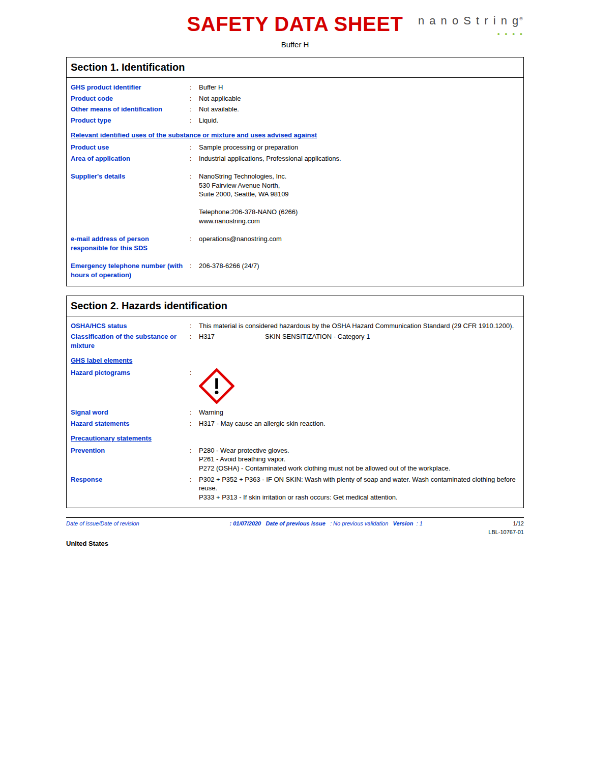SAFETY DATA SHEET
n a n o S t r i n g® • • • •
Buffer H
Section 1. Identification
| GHS product identifier | : | Buffer H |
| Product code | : | Not applicable |
| Other means of identification | : | Not available. |
| Product type | : | Liquid. |
Relevant identified uses of the substance or mixture and uses advised against
| Product use | : | Sample processing or preparation |
| Area of application | : | Industrial applications, Professional applications. |
| Supplier's details | : | NanoString Technologies, Inc. 530 Fairview Avenue North, Suite 2000, Seattle, WA 98109 Telephone:206-378-NANO (6266) www.nanostring.com |
| e-mail address of person responsible for this SDS | : | operations@nanostring.com |
| Emergency telephone number (with hours of operation) | : | 206-378-6266 (24/7) |
Section 2. Hazards identification
| OSHA/HCS status | : | This material is considered hazardous by the OSHA Hazard Communication Standard (29 CFR 1910.1200). |
| Classification of the substance or mixture | : | H317 SKIN SENSITIZATION - Category 1 |
GHS label elements
| Hazard pictograms | : | |
| Signal word | : | Warning |
| Hazard statements | : | H317 - May cause an allergic skin reaction. |
Precautionary statements
| Prevention | : | P280 - Wear protective gloves. P261 - Avoid breathing vapor. P272 (OSHA) - Contaminated work clothing must not be allowed out of the workplace. |
| Response | : | P302 + P352 + P363 - IF ON SKIN: Wash with plenty of soap and water. Wash contaminated clothing before reuse. P333 + P313 - If skin irritation or rash occurs: Get medical attention. |
Date of issue/Date of revision
: 01/07/2020 Date of previous issue : No previous validation Version : 1
1/12
LBL-10767-01
United States